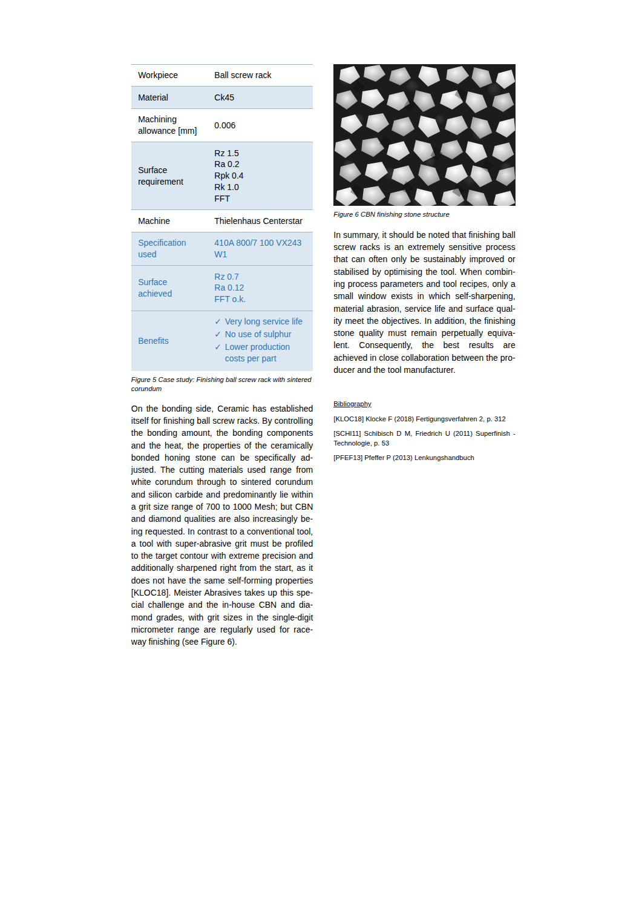| Workpiece | Ball screw rack |
| Material | Ck45 |
| Machining allowance [mm] | 0.006 |
| Surface requirement | Rz 1.5 Ra 0.2 Rpk 0.4 Rk 1.0 FFT |
| Machine | Thielenhaus Centerstar |
| Specification used | 410A 800/7 100 VX243 W1 |
| Surface achieved | Rz 0.7 Ra 0.12 FFT o.k. |
| Benefits | ✓ Very long service life ✓ No use of sulphur ✓ Lower production costs per part |
Figure 5 Case study: Finishing ball screw rack with sintered corundum
On the bonding side, Ceramic has established itself for finishing ball screw racks. By controlling the bonding amount, the bonding components and the heat, the properties of the ceramically bonded honing stone can be specifically adjusted. The cutting materials used range from white corundum through to sintered corundum and silicon carbide and predominantly lie within a grit size range of 700 to 1000 Mesh; but CBN and diamond qualities are also increasingly being requested. In contrast to a conventional tool, a tool with super-abrasive grit must be profiled to the target contour with extreme precision and additionally sharpened right from the start, as it does not have the same self-forming properties [KLOC18]. Meister Abrasives takes up this special challenge and the in-house CBN and diamond grades, with grit sizes in the single-digit micrometer range are regularly used for raceway finishing (see Figure 6).
Figure 6 CBN finishing stone structure
In summary, it should be noted that finishing ball screw racks is an extremely sensitive process that can often only be sustainably improved or stabilised by optimising the tool. When combining process parameters and tool recipes, only a small window exists in which self-sharpening, material abrasion, service life and surface quality meet the objectives. In addition, the finishing stone quality must remain perpetually equivalent. Consequently, the best results are achieved in close collaboration between the producer and the tool manufacturer.
Bibliography
[KLOC18] Klocke F (2018) Fertigungsverfahren 2, p. 312
[SCHI11] Schibisch D M, Friedrich U (2011) Superfinish - Technologie, p. 53
[PFEF13] Pfeffer P (2013) Lenkungshandbuch